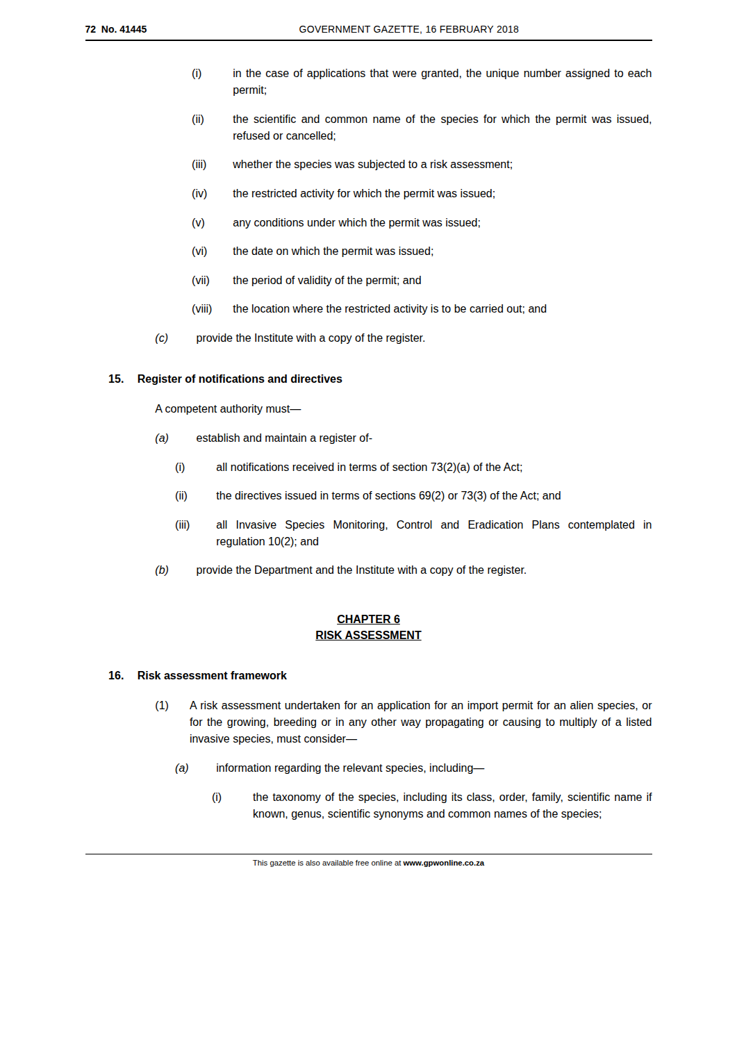72 No. 41445
GOVERNMENT GAZETTE, 16 FEBRUARY 2018
(i)
in the case of applications that were granted, the unique number assigned to each permit;
(ii)
the scientific and common name of the species for which the permit was issued, refused or cancelled;
(iii)
whether the species was subjected to a risk assessment;
(iv)
the restricted activity for which the permit was issued;
(v)
any conditions under which the permit was issued;
(vi)
the date on which the permit was issued;
(vii)
the period of validity of the permit; and
(viii)
the location where the restricted activity is to be carried out; and
(c)
provide the Institute with a copy of the register.
15. Register of notifications and directives
A competent authority must—
(a)
establish and maintain a register of-
(i)
all notifications received in terms of section 73(2)(a) of the Act;
(ii)
the directives issued in terms of sections 69(2) or 73(3) of the Act; and
(iii)
all Invasive Species Monitoring, Control and Eradication Plans contemplated in regulation 10(2); and
(b)
provide the Department and the Institute with a copy of the register.
CHAPTER 6 RISK ASSESSMENT
16. Risk assessment framework
(1)
A risk assessment undertaken for an application for an import permit for an alien species, or for the growing, breeding or in any other way propagating or causing to multiply of a listed invasive species, must consider—
(a)
information regarding the relevant species, including—
(i)
the taxonomy of the species, including its class, order, family, scientific name if known, genus, scientific synonyms and common names of the species;
This gazette is also available free online at www.gpwonline.co.za